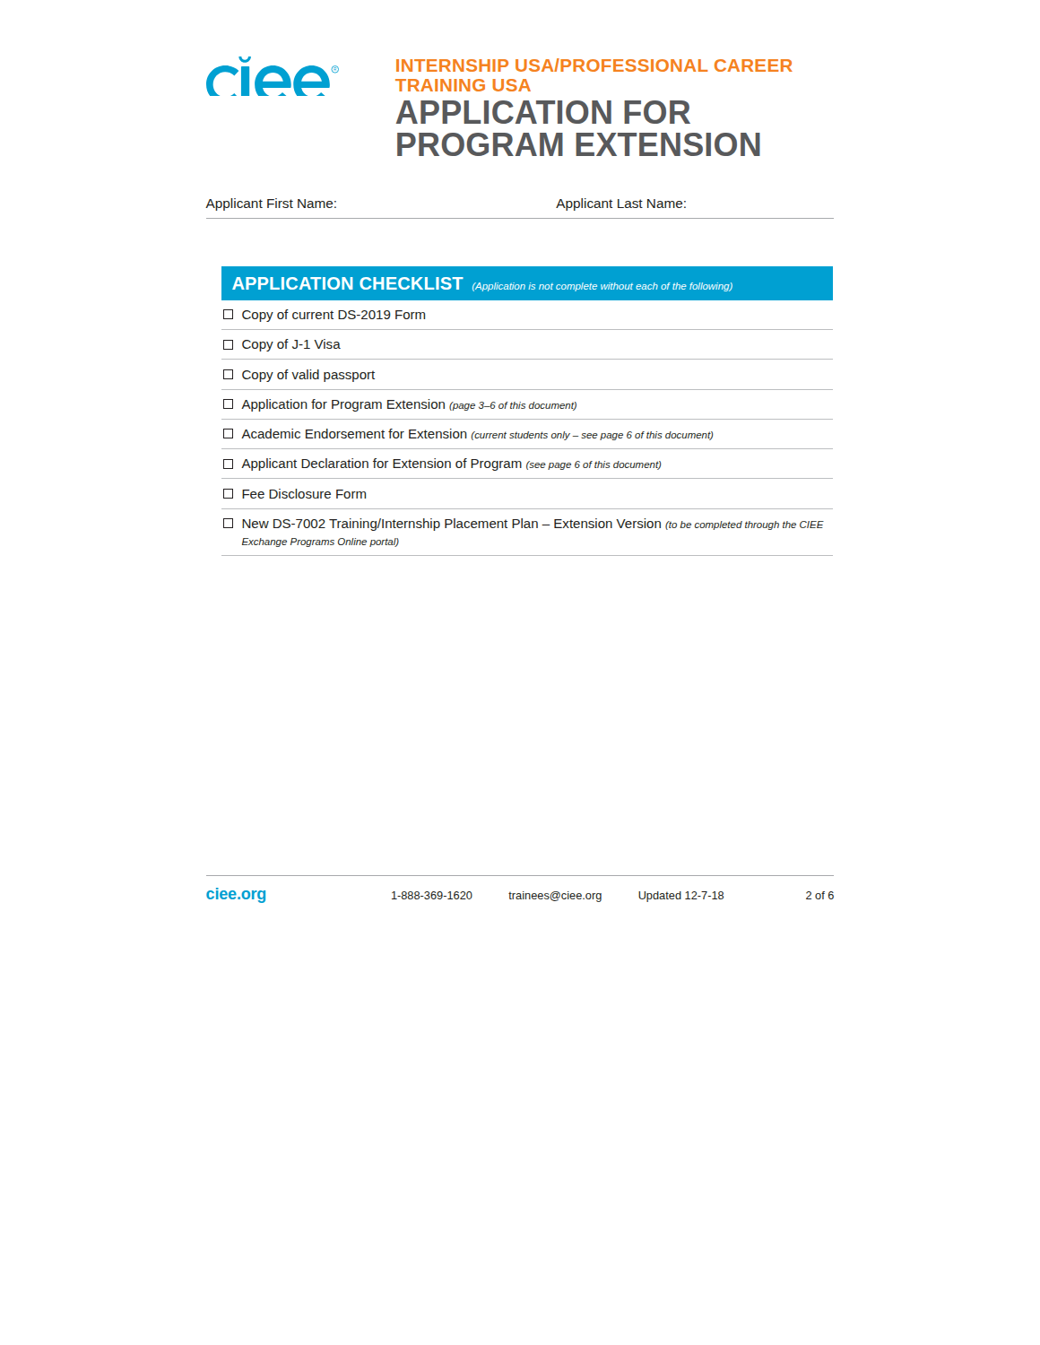R
Internship USA/Professional Career Training USA
Application for Program Extension
Applicant First Name:
Applicant Last Name:
Application Checklist (Application is not complete without each of the following)
Copy of current DS-2019 Form
Copy of J-1 Visa
Copy of valid passport
Application for Program Extension (page 3–6 of this document)
Academic Endorsement for Extension (current students only – see page 6 of this document)
Applicant Declaration for Extension of Program (see page 6 of this document)
Fee Disclosure Form
New DS-7002 Training/Internship Placement Plan – Extension Version (to be completed through the CIEE Exchange Programs Online portal)
ciee.org
1-888-369-1620 trainees@ciee.org Updated 12-7-18
2 of 6